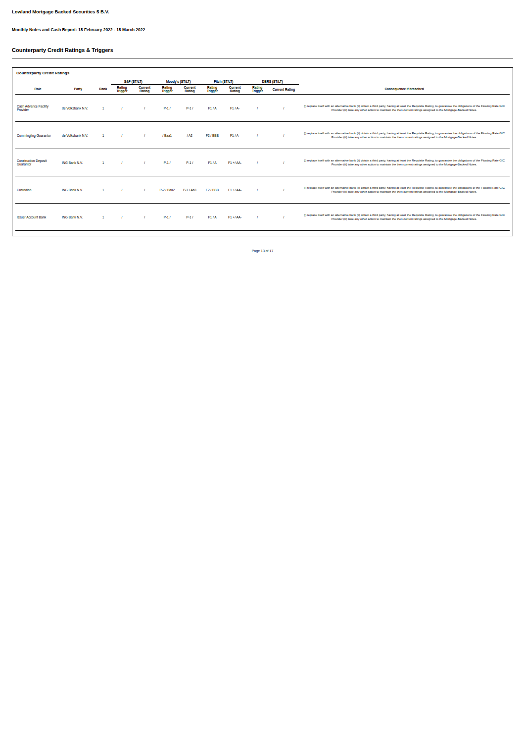Lowland Mortgage Backed Securities 5 B.V.
Monthly Notes and Cash Report: 18 February 2022 - 18 March 2022
Counterparty Credit Ratings & Triggers
Counterparty Credit Ratings
| | | | S&P (ST/LT) | Moody's (ST/LT) | Fitch (ST/LT) | DBRS (ST/LT) | |
| --- | --- | --- | --- | --- | --- | --- | --- |
| Role | Party | Rank | Rating Trigger | Current Rating | Rating Trigger | Current Rating | Rating Trigger | Current Rating | Rating Trigger | Current Rating | Consequence if breached |
| Cash Advance Facility Provider | de Volksbank N.V. | 1 | / | / | P-1 / | P-1 / | F1 / A | F1 / A- | / | / | (i) replace itself with an alternative bank (ii) obtain a third party, having at least the Requisite Rating, to guarantee the obligations of the Floating Rate GIC Provider (iii) take any other action to maintain the then current ratings assigned to the Mortgage-Backed Notes. |
| Commingling Guarantor | de Volksbank N.V. | 1 | / | / | / Baa1 | / A2 | F2 / BBB | F1 / A- | / | / | (i) replace itself with an alternative bank (ii) obtain a third party, having at least the Requisite Rating, to guarantee the obligations of the Floating Rate GIC Provider (iii) take any other action to maintain the then current ratings assigned to the Mortgage-Backed Notes. |
| Construction Deposit Guarantor | ING Bank N.V. | 1 | / | / | P-1 / | P-1 / | F1 / A | F1 +/ AA- | / | / | (i) replace itself with an alternative bank (ii) obtain a third party, having at least the Requisite Rating, to guarantee the obligations of the Floating Rate GIC Provider (iii) take any other action to maintain the then current ratings assigned to the Mortgage-Backed Notes. |
| Custodian | ING Bank N.V. | 1 | / | / | P-2 / Baa2 | P-1 / Aa3 | F2 / BBB | F1 +/ AA- | / | / | (i) replace itself with an alternative bank (ii) obtain a third party, having at least the Requisite Rating, to guarantee the obligations of the Floating Rate GIC Provider (iii) take any other action to maintain the then current ratings assigned to the Mortgage-Backed Notes. |
| Issuer Account Bank | ING Bank N.V. | 1 | / | / | P-1 / | P-1 / | F1 / A | F1 +/ AA- | / | / | (i) replace itself with an alternative bank (ii) obtain a third party, having at least the Requisite Rating, to guarantee the obligations of the Floating Rate GIC Provider (iii) take any other action to maintain the then current ratings assigned to the Mortgage-Backed Notes. |
Page 13 of 17